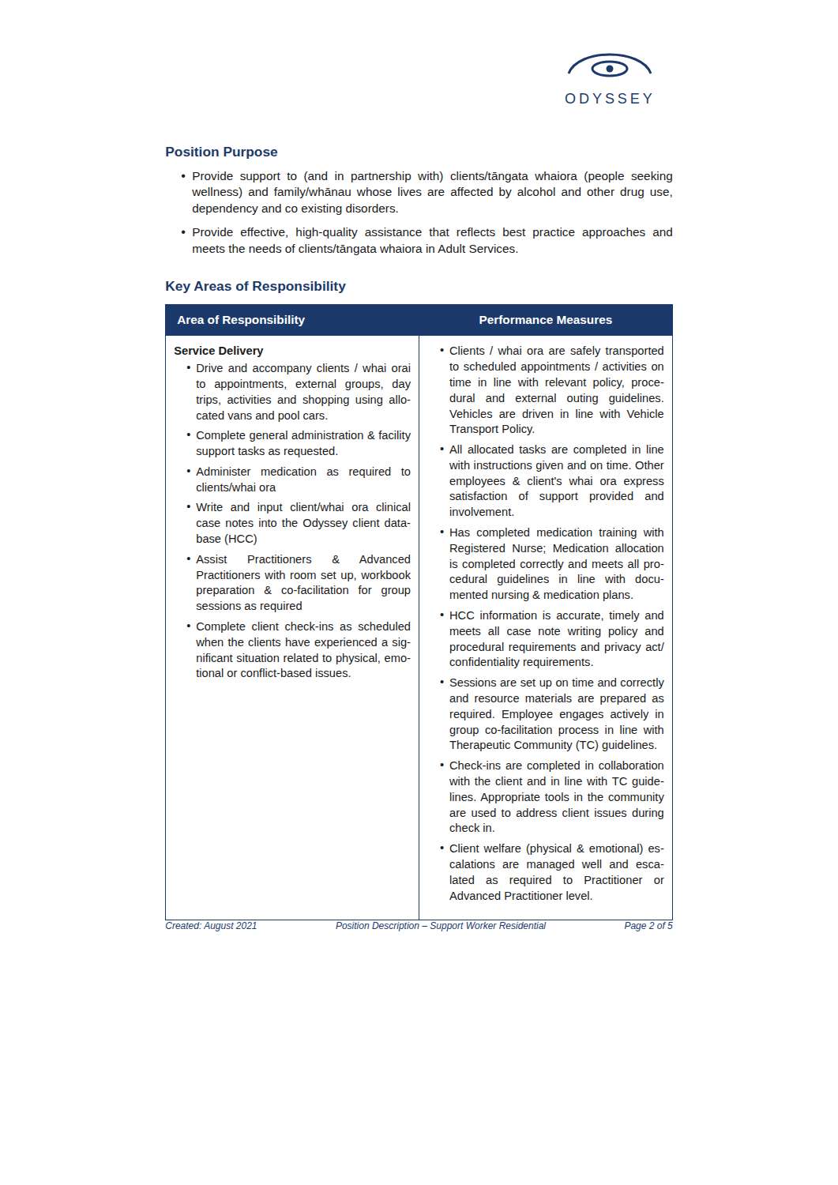ODYSSEY
Position Purpose
Provide support to (and in partnership with) clients/tāngata whaiora (people seeking wellness) and family/whānau whose lives are affected by alcohol and other drug use, dependency and co existing disorders.
Provide effective, high-quality assistance that reflects best practice approaches and meets the needs of clients/tāngata whaiora in Adult Services.
Key Areas of Responsibility
| Area of Responsibility | Performance Measures |
| --- | --- |
| Service Delivery Drive and accompany clients / whai orai to appointments, external groups, day trips, activities and shopping using allocated vans and pool cars. Complete general administration & facility support tasks as requested. Administer medication as required to clients/whai ora Write and input client/whai ora clinical case notes into the Odyssey client database (HCC) Assist Practitioners & Advanced Practitioners with room set up, workbook preparation & co-facilitation for group sessions as required Complete client check-ins as scheduled when the clients have experienced a significant situation related to physical, emotional or conflict-based issues. | Clients / whai ora are safely transported to scheduled appointments / activities on time in line with relevant policy, procedural and external outing guidelines. Vehicles are driven in line with Vehicle Transport Policy. All allocated tasks are completed in line with instructions given and on time. Other employees & client's whai ora express satisfaction of support provided and involvement. Has completed medication training with Registered Nurse; Medication allocation is completed correctly and meets all procedural guidelines in line with documented nursing & medication plans. HCC information is accurate, timely and meets all case note writing policy and procedural requirements and privacy act/ confidentiality requirements. Sessions are set up on time and correctly and resource materials are prepared as required. Employee engages actively in group co-facilitation process in line with Therapeutic Community (TC) guidelines. Check-ins are completed in collaboration with the client and in line with TC guidelines. Appropriate tools in the community are used to address client issues during check in. Client welfare (physical & emotional) escalations are managed well and escalated as required to Practitioner or Advanced Practitioner level. |
Created: August 2021 Position Description – Support Worker Residential Page 2 of 5